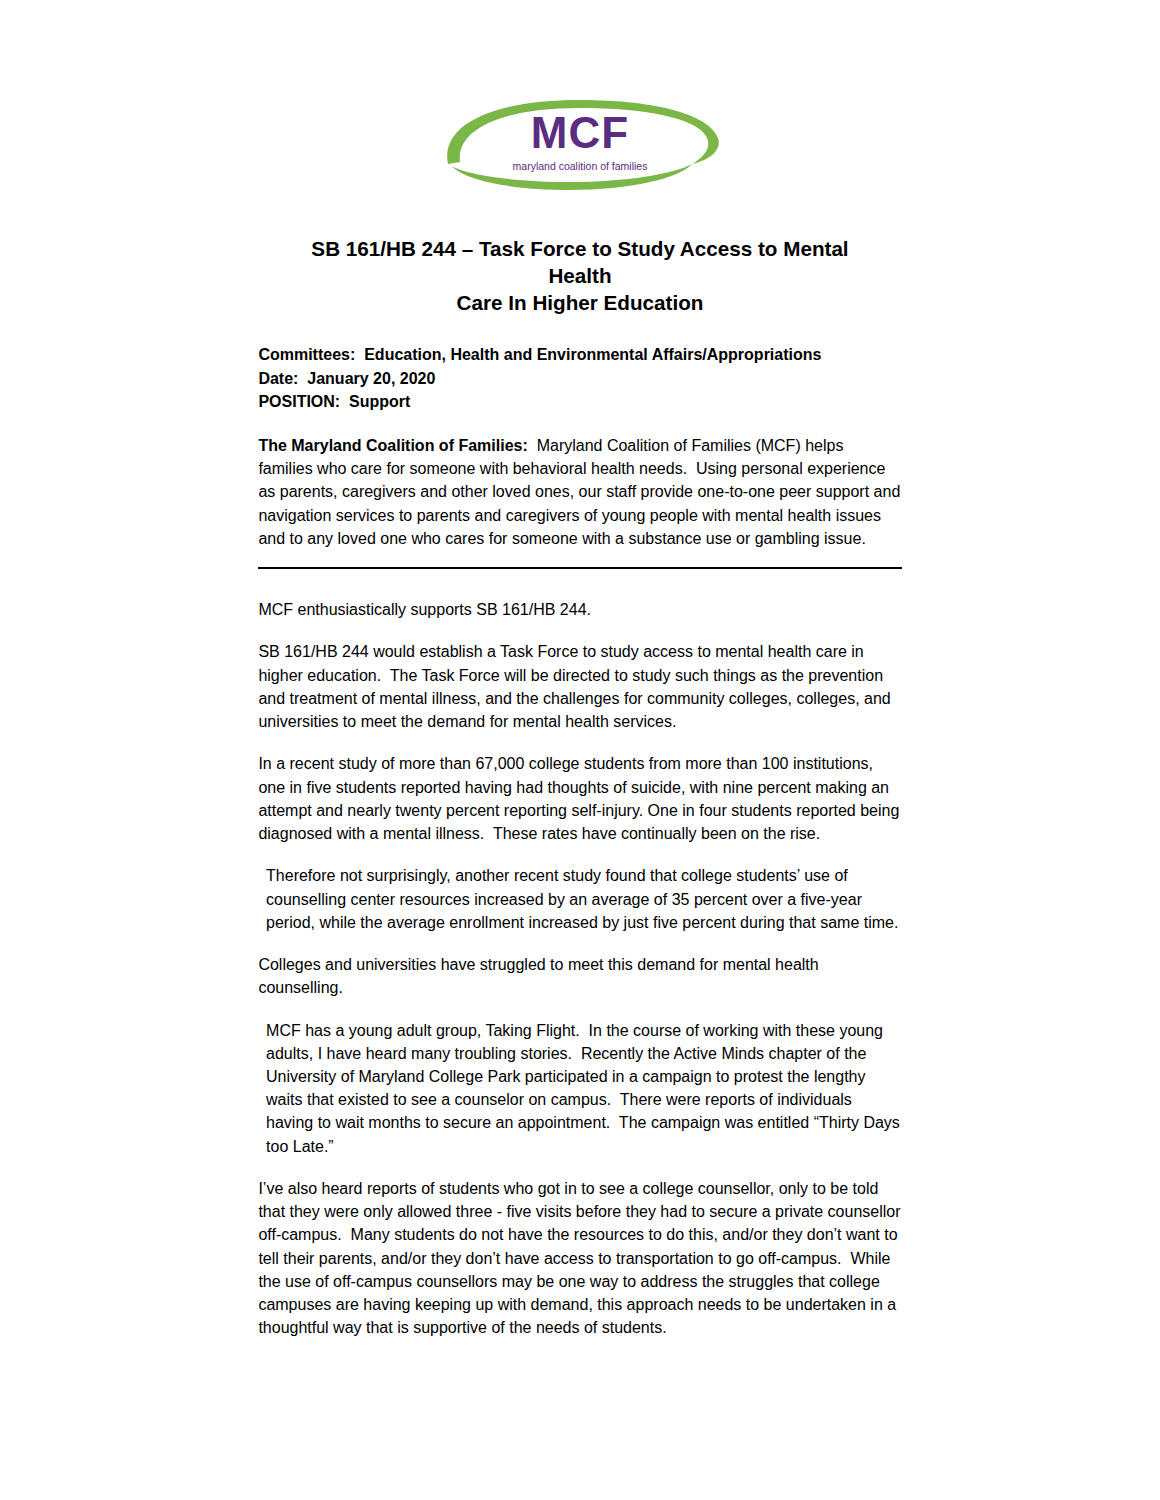MCF maryland coalition of families
SB 161/HB 244 – Task Force to Study Access to Mental Health
Care In Higher Education
Committees: Education, Health and Environmental Affairs/Appropriations
Date: January 20, 2020
POSITION: Support
The Maryland Coalition of Families: Maryland Coalition of Families (MCF) helps families who care for someone with behavioral health needs. Using personal experience as parents, caregivers and other loved ones, our staff provide one-to-one peer support and navigation services to parents and caregivers of young people with mental health issues and to any loved one who cares for someone with a substance use or gambling issue.
MCF enthusiastically supports SB 161/HB 244.
SB 161/HB 244 would establish a Task Force to study access to mental health care in higher education. The Task Force will be directed to study such things as the prevention and treatment of mental illness, and the challenges for community colleges, colleges, and universities to meet the demand for mental health services.
In a recent study of more than 67,000 college students from more than 100 institutions, one in five students reported having had thoughts of suicide, with nine percent making an attempt and nearly twenty percent reporting self-injury. One in four students reported being diagnosed with a mental illness. These rates have continually been on the rise.
Therefore not surprisingly, another recent study found that college students’ use of counselling center resources increased by an average of 35 percent over a five-year period, while the average enrollment increased by just five percent during that same time.
Colleges and universities have struggled to meet this demand for mental health counselling.
MCF has a young adult group, Taking Flight. In the course of working with these young adults, I have heard many troubling stories. Recently the Active Minds chapter of the University of Maryland College Park participated in a campaign to protest the lengthy waits that existed to see a counselor on campus. There were reports of individuals having to wait months to secure an appointment. The campaign was entitled “Thirty Days too Late.”
I’ve also heard reports of students who got in to see a college counsellor, only to be told that they were only allowed three - five visits before they had to secure a private counsellor off-campus. Many students do not have the resources to do this, and/or they don’t want to tell their parents, and/or they don’t have access to transportation to go off-campus. While the use of off-campus counsellors may be one way to address the struggles that college campuses are having keeping up with demand, this approach needs to be undertaken in a thoughtful way that is supportive of the needs of students.